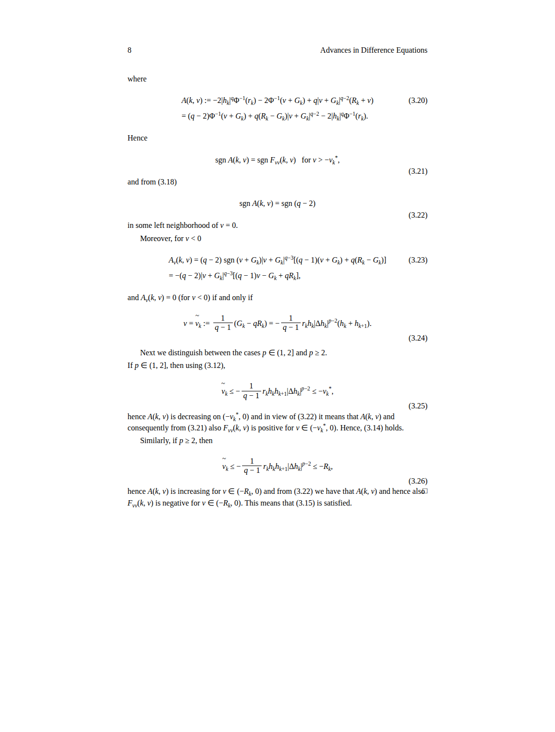8 Advances in Difference Equations
where
A(k, v) := −2|hk|qΦ−1(rk) − 2Φ−1(v + Gk) + q|v + Gk|q−2(Rk + v) = (q − 2)Φ−1(v + Gk) + q(Rk − Gk)|v + Gk|q−2 − 2|hk|qΦ−1(rk). (3.20)
Hence
sgn A(k, v) = sgn Fvv(k, v) for v > −vk*, (3.21)
and from (3.18)
sgn A(k, v) = sgn (q − 2) (3.22)
in some left neighborhood of v = 0.
Moreover, for v < 0
Av(k, v) = (q − 2) sgn (v + Gk)|v + Gk|q−3[(q − 1)(v + Gk) + q(Rk − Gk)] = −(q − 2)|v + Gk|q−3[(q − 1)v − Gk + qRk], (3.23)
and Av(k, v) = 0 (for v < 0) if and only if
v = vk := 1 q − 1(Gk − qRk) = −1 q − 1 rkhk|Δhk|p−2(hk + hk+1). (3.24)
Next we distinguish between the cases p ∈ (1, 2] and p ≥ 2.
If p ∈ (1, 2], then using (3.12),
vk ≤ −1 q − 1 rkhkhk+1|Δhk|p−2 ≤ −vk*, (3.25)
hence A(k, v) is decreasing on (−vk*, 0) and in view of (3.22) it means that A(k, v) and consequently from (3.21) also Fvv(k, v) is positive for v ∈ (−vk*, 0). Hence, (3.14) holds.
Similarly, if p ≥ 2, then
vk ≤ −1 q − 1 rkhkhk+1|Δhk|p−2 ≤ −Rk, (3.26)
hence A(k, v) is increasing for v ∈ (−Rk, 0) and from (3.22) we have that A(k, v) and hence also Fvv(k, v) is negative for v ∈ (−Rk, 0). This means that (3.15) is satisfied.□